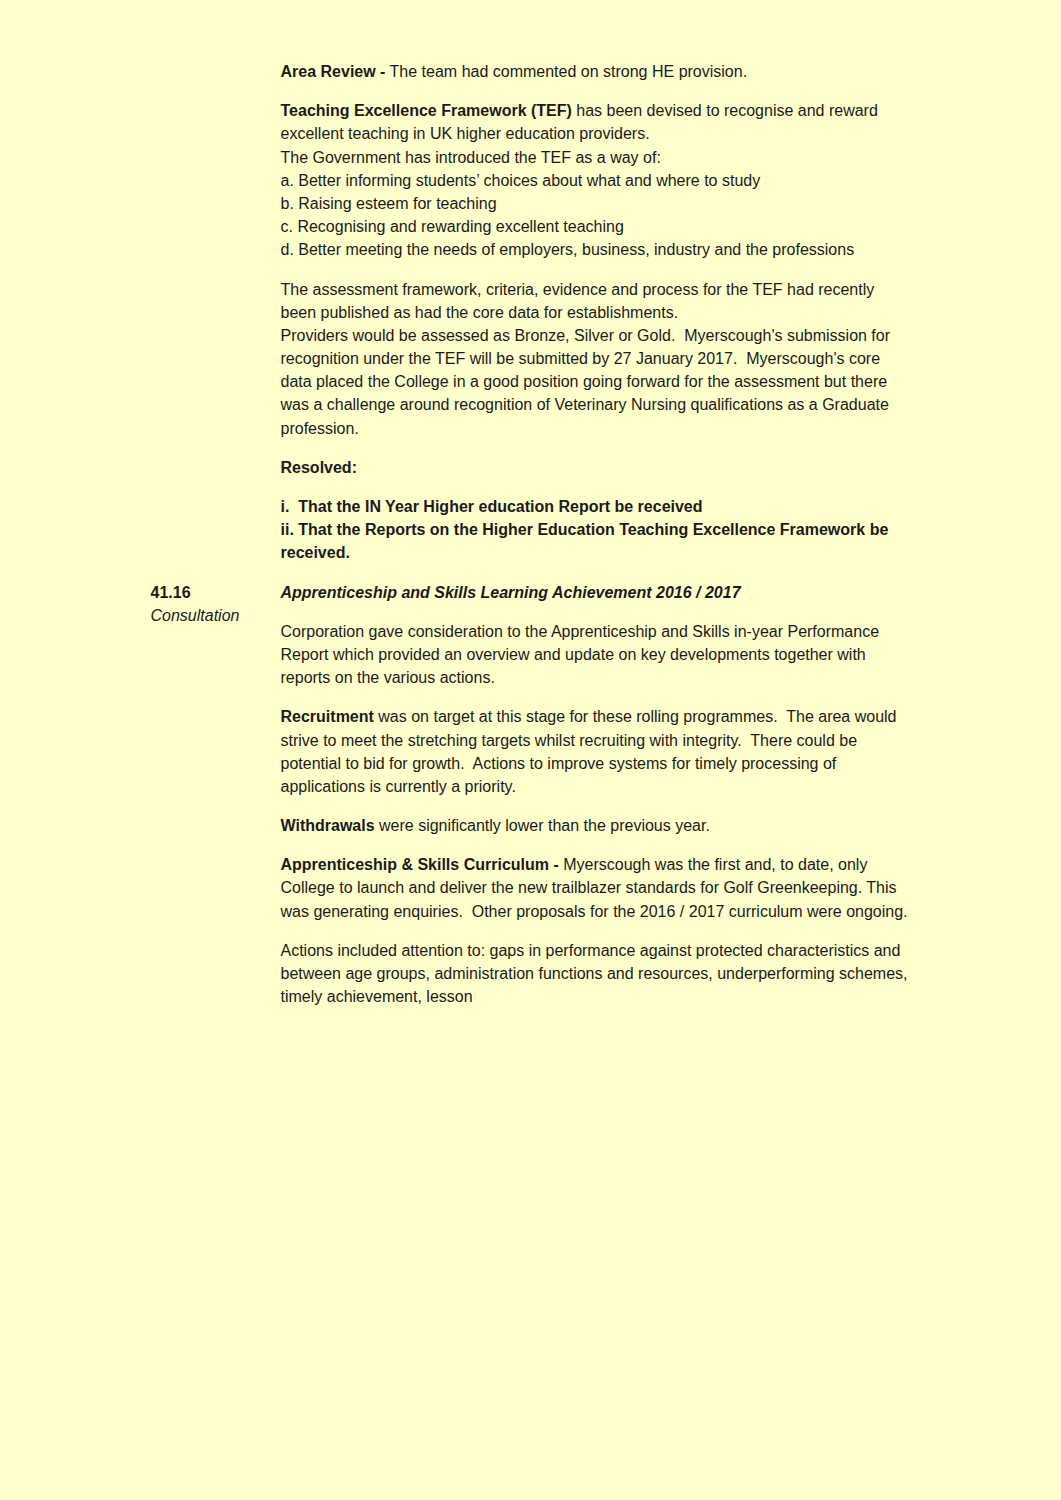Area Review - The team had commented on strong HE provision.
Teaching Excellence Framework (TEF) has been devised to recognise and reward excellent teaching in UK higher education providers.
The Government has introduced the TEF as a way of:
a. Better informing students’ choices about what and where to study
b. Raising esteem for teaching
c. Recognising and rewarding excellent teaching
d. Better meeting the needs of employers, business, industry and the professions
The assessment framework, criteria, evidence and process for the TEF had recently been published as had the core data for establishments.
Providers would be assessed as Bronze, Silver or Gold. Myerscough's submission for recognition under the TEF will be submitted by 27 January 2017. Myerscough's core data placed the College in a good position going forward for the assessment but there was a challenge around recognition of Veterinary Nursing qualifications as a Graduate profession.
Resolved:
i. That the IN Year Higher education Report be received
ii. That the Reports on the Higher Education Teaching Excellence Framework be received.
41.16
Consultation
Apprenticeship and Skills Learning Achievement 2016 / 2017
Corporation gave consideration to the Apprenticeship and Skills in-year Performance Report which provided an overview and update on key developments together with reports on the various actions.
Recruitment was on target at this stage for these rolling programmes. The area would strive to meet the stretching targets whilst recruiting with integrity. There could be potential to bid for growth. Actions to improve systems for timely processing of applications is currently a priority.
Withdrawals were significantly lower than the previous year.
Apprenticeship & Skills Curriculum - Myerscough was the first and, to date, only College to launch and deliver the new trailblazer standards for Golf Greenkeeping. This was generating enquiries. Other proposals for the 2016 / 2017 curriculum were ongoing.
Actions included attention to: gaps in performance against protected characteristics and between age groups, administration functions and resources, underperforming schemes, timely achievement, lesson